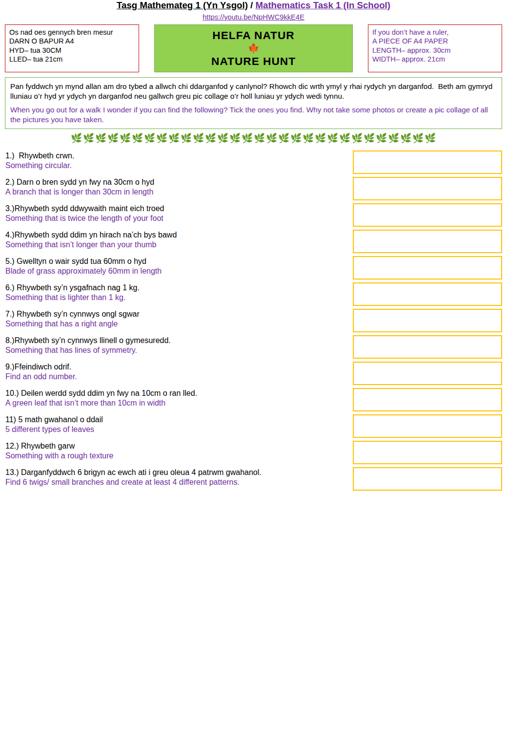Tasg Mathemateg 1 (Yn Ysgol) / Mathematics Task 1 (In School)
https://youtu.be/NpHWC9kkE4E
Os nad oes gennych bren mesur
DARN O BAPUR A4
HYD– tua 30CM
LLED– tua 21cm
HELFA NATUR
🍁
NATURE HUNT
If you don’t have a ruler,
A PIECE OF A4 PAPER
LENGTH– approx. 30cm
WIDTH– approx. 21cm
Pan fyddwch yn mynd allan am dro tybed a allwch chi ddarganfod y canlynol? Rhowch dic wrth ymyl y rhai rydych yn darganfod. Beth am gymryd lluniau o’r hyd yr ydych yn darganfod neu gallwch greu pic collage o’r holl luniau yr ydych wedi tynnu.
When you go out for a walk I wonder if you can find the following? Tick the ones you find. Why not take some photos or create a pic collage of all the pictures you have taken.
🌿🌿🌿🌿🌿🌿🌿🌿🌿🌿🌿🌿🌿🌿🌿🌿🌿🌿🌿🌿🌿🌿🌿🌿🌿🌿🌿🌿🌿🌿
| 1.) Rhywbeth crwn. Something circular. | | |
| 2.) Darn o bren sydd yn fwy na 30cm o hyd A branch that is longer than 30cm in length | | |
| 3.)Rhywbeth sydd ddwywaith maint eich troed Something that is twice the length of your foot | | |
| 4.)Rhywbeth sydd ddim yn hirach na’ch bys bawd Something that isn’t longer than your thumb | | |
| 5.) Gwelltyn o wair sydd tua 60mm o hyd Blade of grass approximately 60mm in length | | |
| 6.) Rhywbeth sy’n ysgafnach nag 1 kg. Something that is lighter than 1 kg. | | |
| 7.) Rhywbeth sy’n cynnwys ongl sgwar Something that has a right angle | | |
| 8.)Rhywbeth sy’n cynnwys llinell o gymesuredd. Something that has lines of symmetry. | | |
| 9.)Ffeindiwch odrif. Find an odd number. | | |
| 10.) Deilen werdd sydd ddim yn fwy na 10cm o ran lled. A green leaf that isn’t more than 10cm in width | | |
| 11) 5 math gwahanol o ddail 5 different types of leaves | | |
| 12.) Rhywbeth garw Something with a rough texture | | |
| 13.) Darganfyddwch 6 brigyn ac ewch ati i greu oleua 4 patrwm gwahanol. Find 6 twigs/ small branches and create at least 4 different patterns. | | |